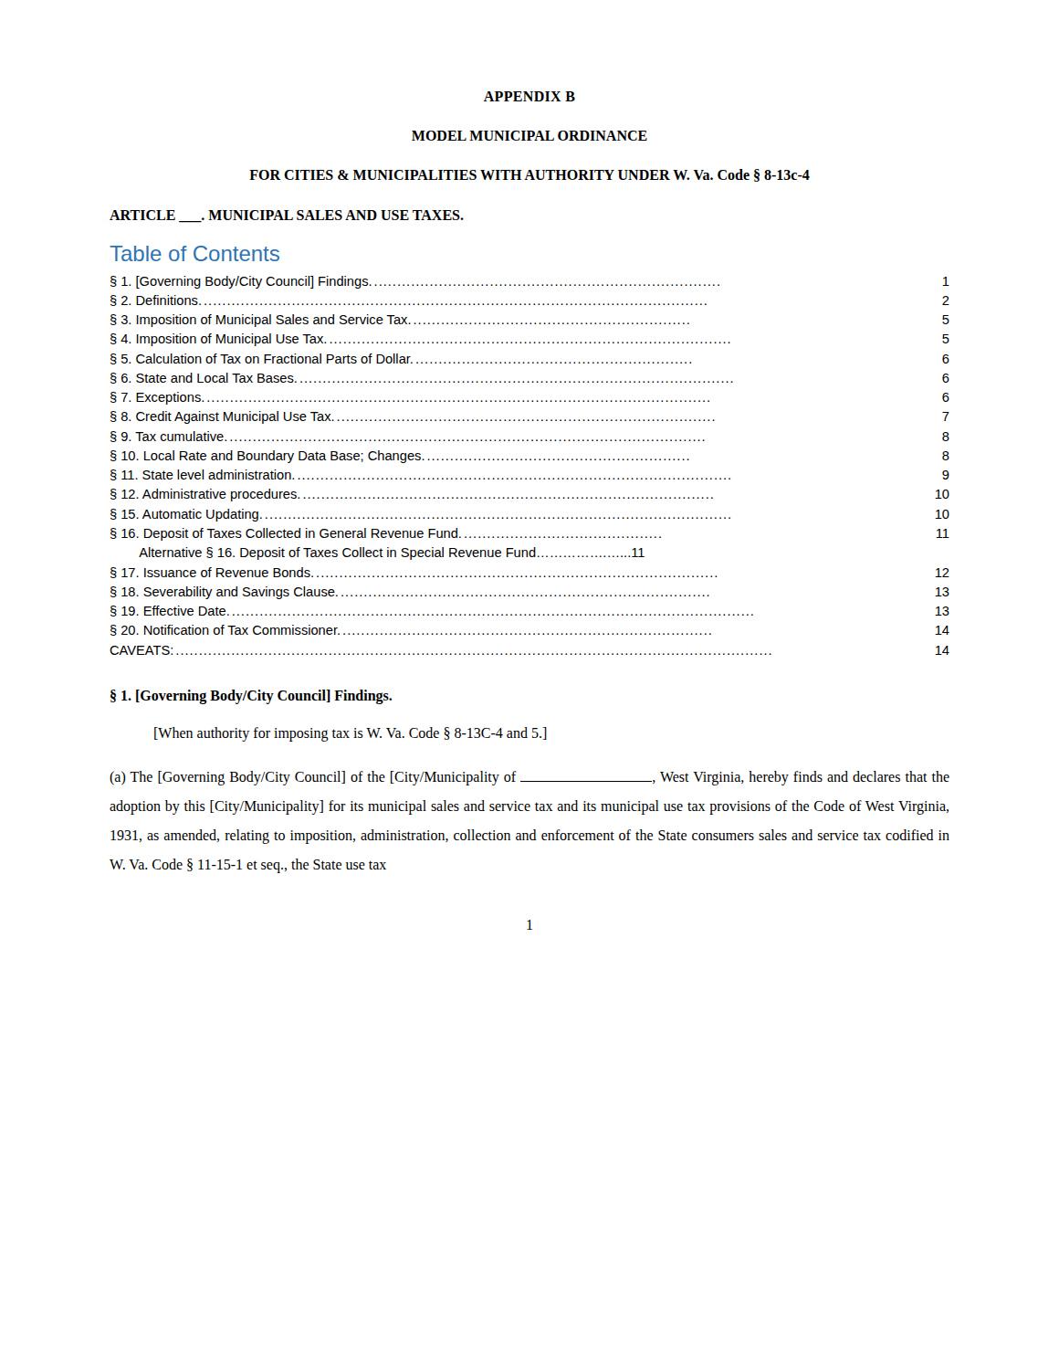APPENDIX B
MODEL MUNICIPAL ORDINANCE
FOR CITIES & MUNICIPALITIES WITH AUTHORITY UNDER W. Va. Code § 8-13c-4
ARTICLE ___. MUNICIPAL SALES AND USE TAXES.
Table of Contents
§ 1. [Governing Body/City Council] Findings............................................................................ 1
§ 2. Definitions.............................................................................................................. 2
§ 3. Imposition of Municipal Sales and Service Tax............................................................. 5
§ 4. Imposition of Municipal Use Tax........................................................................................ 5
§ 5. Calculation of Tax on Fractional Parts of Dollar............................................................. 6
§ 6. State and Local Tax Bases............................................................................................... 6
§ 7. Exceptions.............................................................................................................. 6
§ 8. Credit Against Municipal Use Tax................................................................................... 7
§ 9. Tax cumulative........................................................................................................ 8
§ 10. Local Rate and Boundary Data Base; Changes.......................................................... 8
§ 11. State level administration............................................................................................... 9
§ 12. Administrative procedures.......................................................................................... 10
§ 15. Automatic Updating...................................................................................................... 10
§ 16. Deposit of Taxes Collected in General Revenue Fund............................................ 11
Alternative § 16. Deposit of Taxes Collect in Special Revenue Fund…………….…... 11
§ 17. Issuance of Revenue Bonds........................................................................................ 12
§ 18. Severability and Savings Clause................................................................................. 13
§ 19. Effective Date.................................................................................................................. 13
§ 20. Notification of Tax Commissioner................................................................................. 14
CAVEATS:................................................................................................................................. 14
§ 1. [Governing Body/City Council] Findings.
[When authority for imposing tax is W. Va. Code § 8-13C-4 and 5.]
(a) The [Governing Body/City Council] of the [City/Municipality of , West Virginia, hereby finds and declares that the adoption by this [City/Municipality] for its municipal sales and service tax and its municipal use tax provisions of the Code of West Virginia, 1931, as amended, relating to imposition, administration, collection and enforcement of the State consumers sales and service tax codified in W. Va. Code § 11-15-1 et seq., the State use tax
1